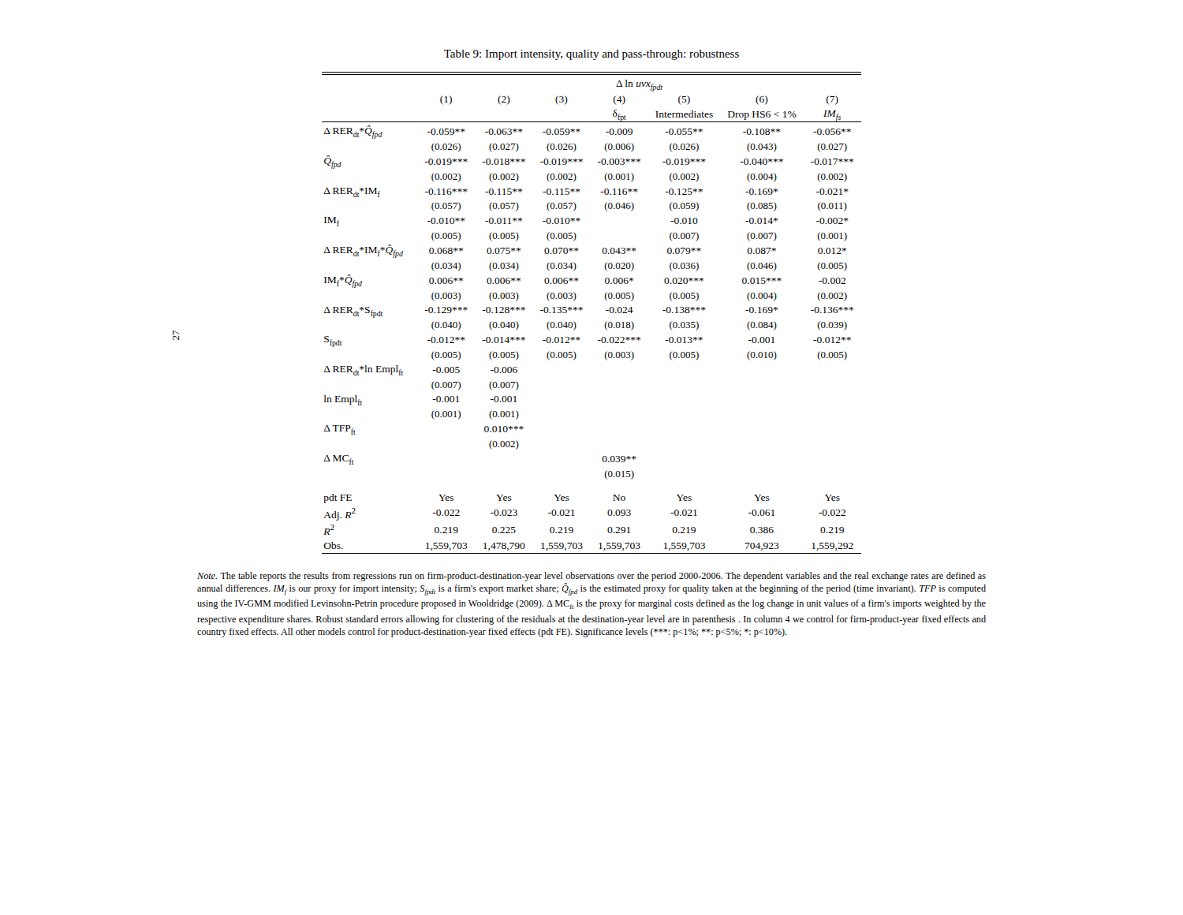27
Table 9: Import intensity, quality and pass-through: robustness
| | Δ ln uvx fpdt |
| | (1) | (2) | (3) | (4) | (5) | (6) | (7) |
| | | | | δ fpt | Intermediates | Drop HS6 < 1% | IM fs |
| Δ RER dt * Q̂ fpd | -0.059** | -0.063** | -0.059** | -0.009 | -0.055** | -0.108** | -0.056** |
| | (0.026) | (0.027) | (0.026) | (0.006) | (0.026) | (0.043) | (0.027) |
| Q̂ fpd | -0.019*** | -0.018*** | -0.019*** | -0.003*** | -0.019*** | -0.040*** | -0.017*** |
| | (0.002) | (0.002) | (0.002) | (0.001) | (0.002) | (0.004) | (0.002) |
| Δ RER dt *IM f | -0.116*** | -0.115** | -0.115** | -0.116** | -0.125** | -0.169* | -0.021* |
| | (0.057) | (0.057) | (0.057) | (0.046) | (0.059) | (0.085) | (0.011) |
| IM f | -0.010** | -0.011** | -0.010** | | -0.010 | -0.014* | -0.002* |
| | (0.005) | (0.005) | (0.005) | | (0.007) | (0.007) | (0.001) |
| Δ RER dt *IM f * Q̂ fpd | 0.068** | 0.075** | 0.070** | 0.043** | 0.079** | 0.087* | 0.012* |
| | (0.034) | (0.034) | (0.034) | (0.020) | (0.036) | (0.046) | (0.005) |
| IM f * Q̂ fpd | 0.006** | 0.006** | 0.006** | 0.006* | 0.020*** | 0.015*** | -0.002 |
| | (0.003) | (0.003) | (0.003) | (0.005) | (0.005) | (0.004) | (0.002) |
| Δ RER dt *S fpdt | -0.129*** | -0.128*** | -0.135*** | -0.024 | -0.138*** | -0.169* | -0.136*** |
| | (0.040) | (0.040) | (0.040) | (0.018) | (0.035) | (0.084) | (0.039) |
| S fpdt | -0.012** | -0.014*** | -0.012** | -0.022*** | -0.013** | -0.001 | -0.012** |
| | (0.005) | (0.005) | (0.005) | (0.003) | (0.005) | (0.010) | (0.005) |
| Δ RER dt *ln Empl ft | -0.005 | -0.006 | | | | | |
| | (0.007) | (0.007) | | | | | |
| ln Empl ft | -0.001 | -0.001 | | | | | |
| | (0.001) | (0.001) | | | | | |
| Δ TFP ft | | 0.010*** | | | | | |
| | | (0.002) | | | | | |
| Δ MC ft | | | | 0.039** | | | |
| | | | | (0.015) | | | |
| pdt FE | Yes | Yes | Yes | No | Yes | Yes | Yes |
| Adj. R 2 | -0.022 | -0.023 | -0.021 | 0.093 | -0.021 | -0.061 | -0.022 |
| R 2 | 0.219 | 0.225 | 0.219 | 0.291 | 0.219 | 0.386 | 0.219 |
| Obs. | 1,559,703 | 1,478,790 | 1,559,703 | 1,559,703 | 1,559,703 | 704,923 | 1,559,292 |
Note. The table reports the results from regressions run on firm-product-destination-year level observations over the period 2000-2006. The dependent variables and the real exchange rates are defined as annual differences. IMf is our proxy for import intensity; Sfpdt is a firm's export market share; Q̂fpd is the estimated proxy for quality taken at the beginning of the period (time invariant). TFP is computed using the IV-GMM modified Levinsohn-Petrin procedure proposed in Wooldridge (2009). Δ MCft is the proxy for marginal costs defined as the log change in unit values of a firm's imports weighted by the respective expenditure shares. Robust standard errors allowing for clustering of the residuals at the destination-year level are in parenthesis . In column 4 we control for firm-product-year fixed effects and country fixed effects. All other models control for product-destination-year fixed effects (pdt FE). Significance levels (***: p<1%; **: p<5%; *: p<10%).